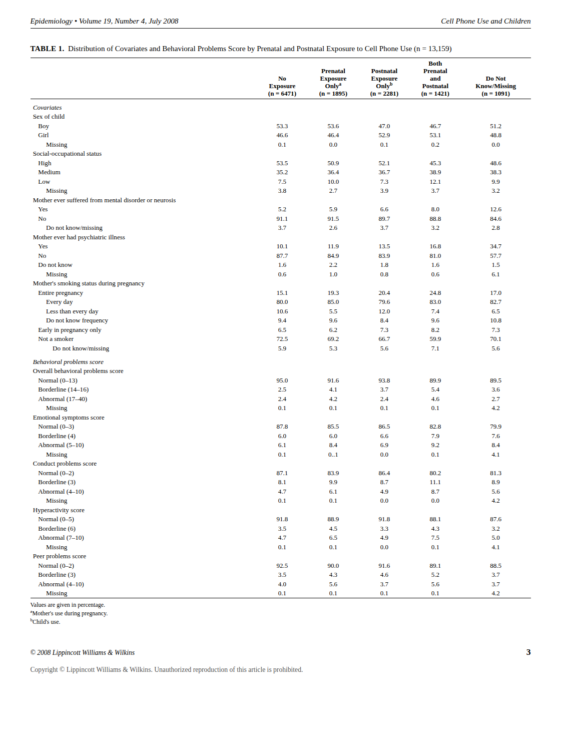Epidemiology • Volume 19, Number 4, July 2008
Cell Phone Use and Children
TABLE 1. Distribution of Covariates and Behavioral Problems Score by Prenatal and Postnatal Exposure to Cell Phone Use (n = 13,159)
Distribution of Covariates and Behavioral Problems Score by Prenatal and Postnatal Exposure to Cell Phone Use (n = 13,159)
| | No Exposure (n = 6471) | Prenatal Exposure Only a (n = 1895) | Postnatal Exposure Only b (n = 2281) | Both Prenatal and Postnatal (n = 1421) | Do Not Know/Missing (n = 1091) |
| --- | --- | --- | --- | --- | --- |
| Covariates |
| Sex of child | | | | | |
| Boy | 53.3 | 53.6 | 47.0 | 46.7 | 51.2 |
| Girl | 46.6 | 46.4 | 52.9 | 53.1 | 48.8 |
| Missing | 0.1 | 0.0 | 0.1 | 0.2 | 0.0 |
| Social-occupational status | | | | | |
| High | 53.5 | 50.9 | 52.1 | 45.3 | 48.6 |
| Medium | 35.2 | 36.4 | 36.7 | 38.9 | 38.3 |
| Low | 7.5 | 10.0 | 7.3 | 12.1 | 9.9 |
| Missing | 3.8 | 2.7 | 3.9 | 3.7 | 3.2 |
| Mother ever suffered from mental disorder or neurosis | | | | | |
| Yes | 5.2 | 5.9 | 6.6 | 8.0 | 12.6 |
| No | 91.1 | 91.5 | 89.7 | 88.8 | 84.6 |
| Do not know/missing | 3.7 | 2.6 | 3.7 | 3.2 | 2.8 |
| Mother ever had psychiatric illness | | | | | |
| Yes | 10.1 | 11.9 | 13.5 | 16.8 | 34.7 |
| No | 87.7 | 84.9 | 83.9 | 81.0 | 57.7 |
| Do not know | 1.6 | 2.2 | 1.8 | 1.6 | 1.5 |
| Missing | 0.6 | 1.0 | 0.8 | 0.6 | 6.1 |
| Mother's smoking status during pregnancy | | | | | |
| Entire pregnancy | 15.1 | 19.3 | 20.4 | 24.8 | 17.0 |
| Every day | 80.0 | 85.0 | 79.6 | 83.0 | 82.7 |
| Less than every day | 10.6 | 5.5 | 12.0 | 7.4 | 6.5 |
| Do not know frequency | 9.4 | 9.6 | 8.4 | 9.6 | 10.8 |
| Early in pregnancy only | 6.5 | 6.2 | 7.3 | 8.2 | 7.3 |
| Not a smoker | 72.5 | 69.2 | 66.7 | 59.9 | 70.1 |
| Do not know/missing | 5.9 | 5.3 | 5.6 | 7.1 | 5.6 |
| Behavioral problems score |
| Overall behavioral problems score | | | | | |
| Normal (0–13) | 95.0 | 91.6 | 93.8 | 89.9 | 89.5 |
| Borderline (14–16) | 2.5 | 4.1 | 3.7 | 5.4 | 3.6 |
| Abnormal (17–40) | 2.4 | 4.2 | 2.4 | 4.6 | 2.7 |
| Missing | 0.1 | 0.1 | 0.1 | 0.1 | 4.2 |
| Emotional symptoms score | | | | | |
| Normal (0–3) | 87.8 | 85.5 | 86.5 | 82.8 | 79.9 |
| Borderline (4) | 6.0 | 6.0 | 6.6 | 7.9 | 7.6 |
| Abnormal (5–10) | 6.1 | 8.4 | 6.9 | 9.2 | 8.4 |
| Missing | 0.1 | 0..1 | 0.0 | 0.1 | 4.1 |
| Conduct problems score | | | | | |
| Normal (0–2) | 87.1 | 83.9 | 86.4 | 80.2 | 81.3 |
| Borderline (3) | 8.1 | 9.9 | 8.7 | 11.1 | 8.9 |
| Abnormal (4–10) | 4.7 | 6.1 | 4.9 | 8.7 | 5.6 |
| Missing | 0.1 | 0.1 | 0.0 | 0.0 | 4.2 |
| Hyperactivity score | | | | | |
| Normal (0–5) | 91.8 | 88.9 | 91.8 | 88.1 | 87.6 |
| Borderline (6) | 3.5 | 4.5 | 3.3 | 4.3 | 3.2 |
| Abnormal (7–10) | 4.7 | 6.5 | 4.9 | 7.5 | 5.0 |
| Missing | 0.1 | 0.1 | 0.0 | 0.1 | 4.1 |
| Peer problems score | | | | | |
| Normal (0–2) | 92.5 | 90.0 | 91.6 | 89.1 | 88.5 |
| Borderline (3) | 3.5 | 4.3 | 4.6 | 5.2 | 3.7 |
| Abnormal (4–10) | 4.0 | 5.6 | 3.7 | 5.6 | 3.7 |
| Missing | 0.1 | 0.1 | 0.1 | 0.1 | 4.2 |
Values are given in percentage.
aMother's use during pregnancy.
bChild's use.
© 2008 Lippincott Williams & Wilkins
3
Copyright © Lippincott Williams & Wilkins. Unauthorized reproduction of this article is prohibited.